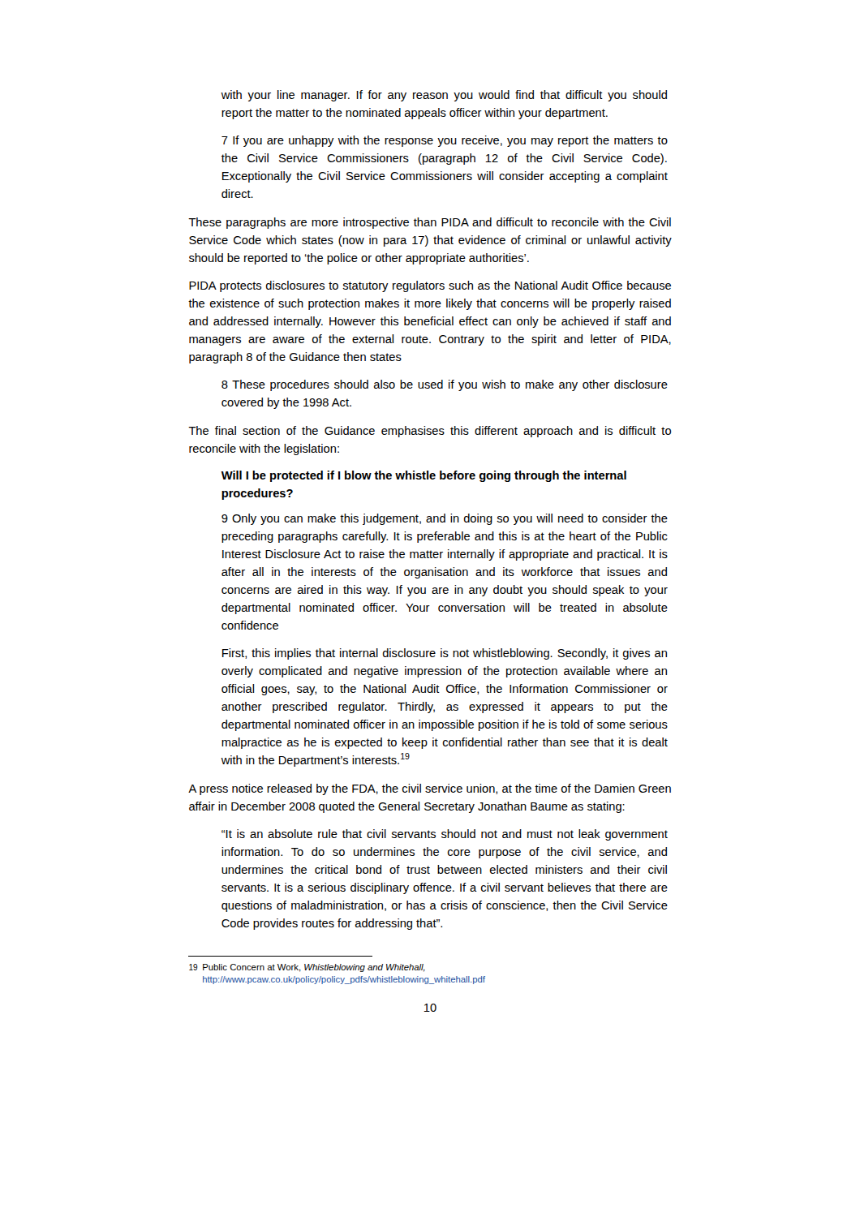with your line manager. If for any reason you would find that difficult you should report the matter to the nominated appeals officer within your department.
7 If you are unhappy with the response you receive, you may report the matters to the Civil Service Commissioners (paragraph 12 of the Civil Service Code). Exceptionally the Civil Service Commissioners will consider accepting a complaint direct.
These paragraphs are more introspective than PIDA and difficult to reconcile with the Civil Service Code which states (now in para 17) that evidence of criminal or unlawful activity should be reported to ‘the police or other appropriate authorities’.
PIDA protects disclosures to statutory regulators such as the National Audit Office because the existence of such protection makes it more likely that concerns will be properly raised and addressed internally. However this beneficial effect can only be achieved if staff and managers are aware of the external route. Contrary to the spirit and letter of PIDA, paragraph 8 of the Guidance then states
8 These procedures should also be used if you wish to make any other disclosure covered by the 1998 Act.
The final section of the Guidance emphasises this different approach and is difficult to reconcile with the legislation:
Will I be protected if I blow the whistle before going through the internal procedures?
9 Only you can make this judgement, and in doing so you will need to consider the preceding paragraphs carefully. It is preferable and this is at the heart of the Public Interest Disclosure Act to raise the matter internally if appropriate and practical. It is after all in the interests of the organisation and its workforce that issues and concerns are aired in this way. If you are in any doubt you should speak to your departmental nominated officer. Your conversation will be treated in absolute confidence
First, this implies that internal disclosure is not whistleblowing. Secondly, it gives an overly complicated and negative impression of the protection available where an official goes, say, to the National Audit Office, the Information Commissioner or another prescribed regulator. Thirdly, as expressed it appears to put the departmental nominated officer in an impossible position if he is told of some serious malpractice as he is expected to keep it confidential rather than see that it is dealt with in the Department’s interests.19
A press notice released by the FDA, the civil service union, at the time of the Damien Green affair in December 2008 quoted the General Secretary Jonathan Baume as stating:
“It is an absolute rule that civil servants should not and must not leak government information. To do so undermines the core purpose of the civil service, and undermines the critical bond of trust between elected ministers and their civil servants. It is a serious disciplinary offence. If a civil servant believes that there are questions of maladministration, or has a crisis of conscience, then the Civil Service Code provides routes for addressing that”.
19 Public Concern at Work, Whistleblowing and Whitehall,
http://www.pcaw.co.uk/policy/policy_pdfs/whistleblowing_whitehall.pdf
10